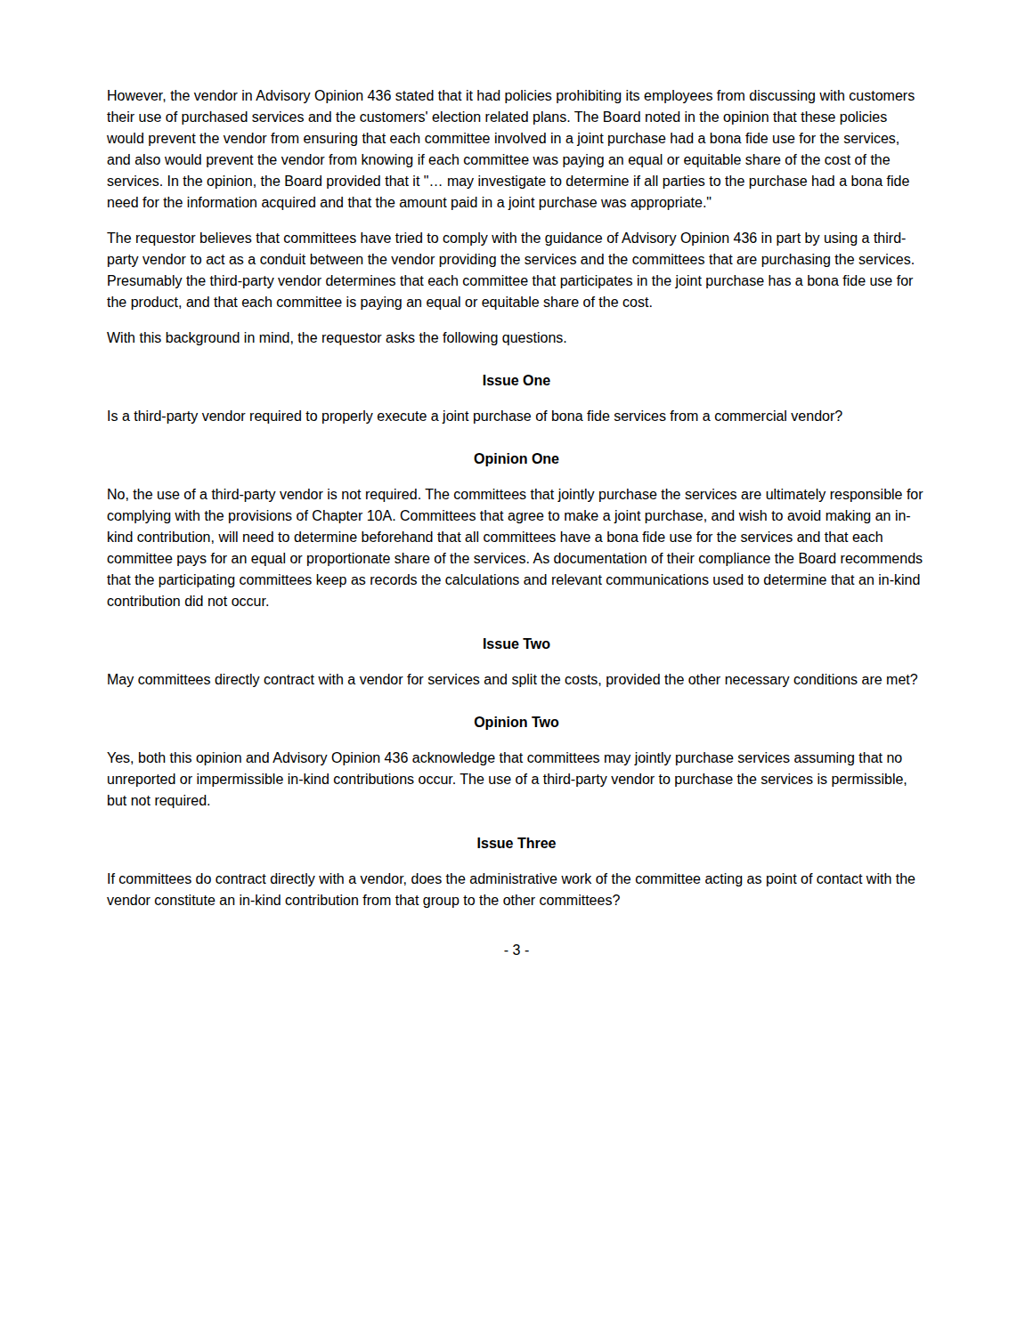However, the vendor in Advisory Opinion 436 stated that it had policies prohibiting its employees from discussing with customers their use of purchased services and the customers' election related plans. The Board noted in the opinion that these policies would prevent the vendor from ensuring that each committee involved in a joint purchase had a bona fide use for the services, and also would prevent the vendor from knowing if each committee was paying an equal or equitable share of the cost of the services. In the opinion, the Board provided that it "… may investigate to determine if all parties to the purchase had a bona fide need for the information acquired and that the amount paid in a joint purchase was appropriate."
The requestor believes that committees have tried to comply with the guidance of Advisory Opinion 436 in part by using a third-party vendor to act as a conduit between the vendor providing the services and the committees that are purchasing the services. Presumably the third-party vendor determines that each committee that participates in the joint purchase has a bona fide use for the product, and that each committee is paying an equal or equitable share of the cost.
With this background in mind, the requestor asks the following questions.
Issue One
Is a third-party vendor required to properly execute a joint purchase of bona fide services from a commercial vendor?
Opinion One
No, the use of a third-party vendor is not required. The committees that jointly purchase the services are ultimately responsible for complying with the provisions of Chapter 10A. Committees that agree to make a joint purchase, and wish to avoid making an in-kind contribution, will need to determine beforehand that all committees have a bona fide use for the services and that each committee pays for an equal or proportionate share of the services. As documentation of their compliance the Board recommends that the participating committees keep as records the calculations and relevant communications used to determine that an in-kind contribution did not occur.
Issue Two
May committees directly contract with a vendor for services and split the costs, provided the other necessary conditions are met?
Opinion Two
Yes, both this opinion and Advisory Opinion 436 acknowledge that committees may jointly purchase services assuming that no unreported or impermissible in-kind contributions occur. The use of a third-party vendor to purchase the services is permissible, but not required.
Issue Three
If committees do contract directly with a vendor, does the administrative work of the committee acting as point of contact with the vendor constitute an in-kind contribution from that group to the other committees?
- 3 -